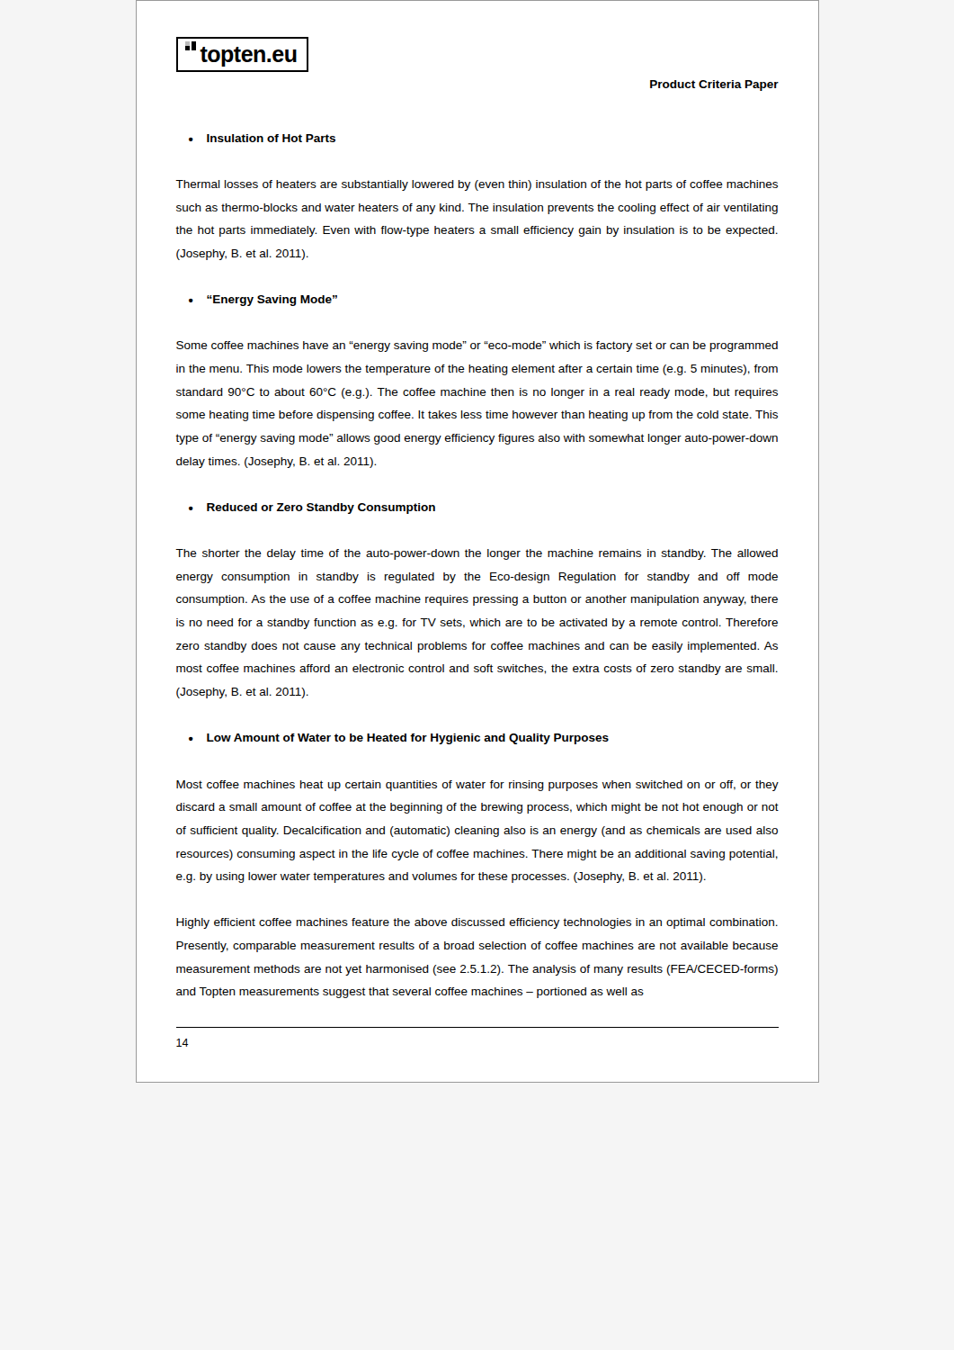topten.eu
Product Criteria Paper
Insulation of Hot Parts
Thermal losses of heaters are substantially lowered by (even thin) insulation of the hot parts of coffee machines such as thermo-blocks and water heaters of any kind. The insulation prevents the cooling effect of air ventilating the hot parts immediately. Even with flow-type heaters a small efficiency gain by insulation is to be expected. (Josephy, B. et al. 2011).
“Energy Saving Mode”
Some coffee machines have an “energy saving mode” or “eco-mode” which is factory set or can be programmed in the menu. This mode lowers the temperature of the heating element after a certain time (e.g. 5 minutes), from standard 90°C to about 60°C (e.g.). The coffee machine then is no longer in a real ready mode, but requires some heating time before dispensing coffee. It takes less time however than heating up from the cold state. This type of “energy saving mode” allows good energy efficiency figures also with somewhat longer auto-power-down delay times. (Josephy, B. et al. 2011).
Reduced or Zero Standby Consumption
The shorter the delay time of the auto-power-down the longer the machine remains in standby. The allowed energy consumption in standby is regulated by the Eco-design Regulation for standby and off mode consumption. As the use of a coffee machine requires pressing a button or another manipulation anyway, there is no need for a standby function as e.g. for TV sets, which are to be activated by a remote control. Therefore zero standby does not cause any technical problems for coffee machines and can be easily implemented. As most coffee machines afford an electronic control and soft switches, the extra costs of zero standby are small. (Josephy, B. et al. 2011).
Low Amount of Water to be Heated for Hygienic and Quality Purposes
Most coffee machines heat up certain quantities of water for rinsing purposes when switched on or off, or they discard a small amount of coffee at the beginning of the brewing process, which might be not hot enough or not of sufficient quality. Decalcification and (automatic) cleaning also is an energy (and as chemicals are used also resources) consuming aspect in the life cycle of coffee machines. There might be an additional saving potential, e.g. by using lower water temperatures and volumes for these processes. (Josephy, B. et al. 2011).
Highly efficient coffee machines feature the above discussed efficiency technologies in an optimal combination. Presently, comparable measurement results of a broad selection of coffee machines are not available because measurement methods are not yet harmonised (see 2.5.1.2). The analysis of many results (FEA/CECED-forms) and Topten measurements suggest that several coffee machines – portioned as well as
14